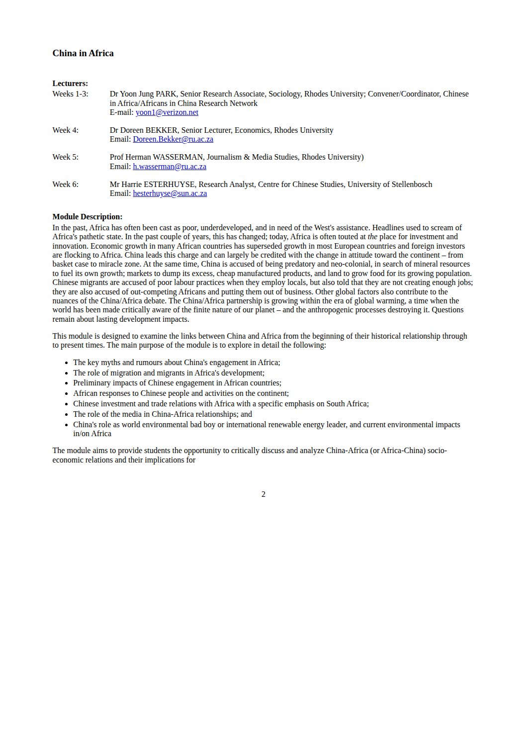China in Africa
Lecturers:
| Weeks 1-3: | Dr Yoon Jung PARK, Senior Research Associate, Sociology, Rhodes University; Convener/Coordinator, Chinese in Africa/Africans in China Research Network E-mail: yoon1@verizon.net |
| Week 4: | Dr Doreen BEKKER, Senior Lecturer, Economics, Rhodes University Email: Doreen.Bekker@ru.ac.za |
| Week 5: | Prof Herman WASSERMAN, Journalism & Media Studies, Rhodes University) Email: h.wasserman@ru.ac.za |
| Week 6: | Mr Harrie ESTERHUYSE, Research Analyst, Centre for Chinese Studies, University of Stellenbosch Email: hesterhuyse@sun.ac.za |
Module Description:
In the past, Africa has often been cast as poor, underdeveloped, and in need of the West's assistance. Headlines used to scream of Africa's pathetic state. In the past couple of years, this has changed; today, Africa is often touted at the place for investment and innovation. Economic growth in many African countries has superseded growth in most European countries and foreign investors are flocking to Africa. China leads this charge and can largely be credited with the change in attitude toward the continent – from basket case to miracle zone. At the same time, China is accused of being predatory and neo-colonial, in search of mineral resources to fuel its own growth; markets to dump its excess, cheap manufactured products, and land to grow food for its growing population. Chinese migrants are accused of poor labour practices when they employ locals, but also told that they are not creating enough jobs; they are also accused of out-competing Africans and putting them out of business. Other global factors also contribute to the nuances of the China/Africa debate. The China/Africa partnership is growing within the era of global warming, a time when the world has been made critically aware of the finite nature of our planet – and the anthropogenic processes destroying it. Questions remain about lasting development impacts.
This module is designed to examine the links between China and Africa from the beginning of their historical relationship through to present times. The main purpose of the module is to explore in detail the following:
The key myths and rumours about China's engagement in Africa;
The role of migration and migrants in Africa's development;
Preliminary impacts of Chinese engagement in African countries;
African responses to Chinese people and activities on the continent;
Chinese investment and trade relations with Africa with a specific emphasis on South Africa;
The role of the media in China-Africa relationships; and
China's role as world environmental bad boy or international renewable energy leader, and current environmental impacts in/on Africa
The module aims to provide students the opportunity to critically discuss and analyze China-Africa (or Africa-China) socio-economic relations and their implications for
2